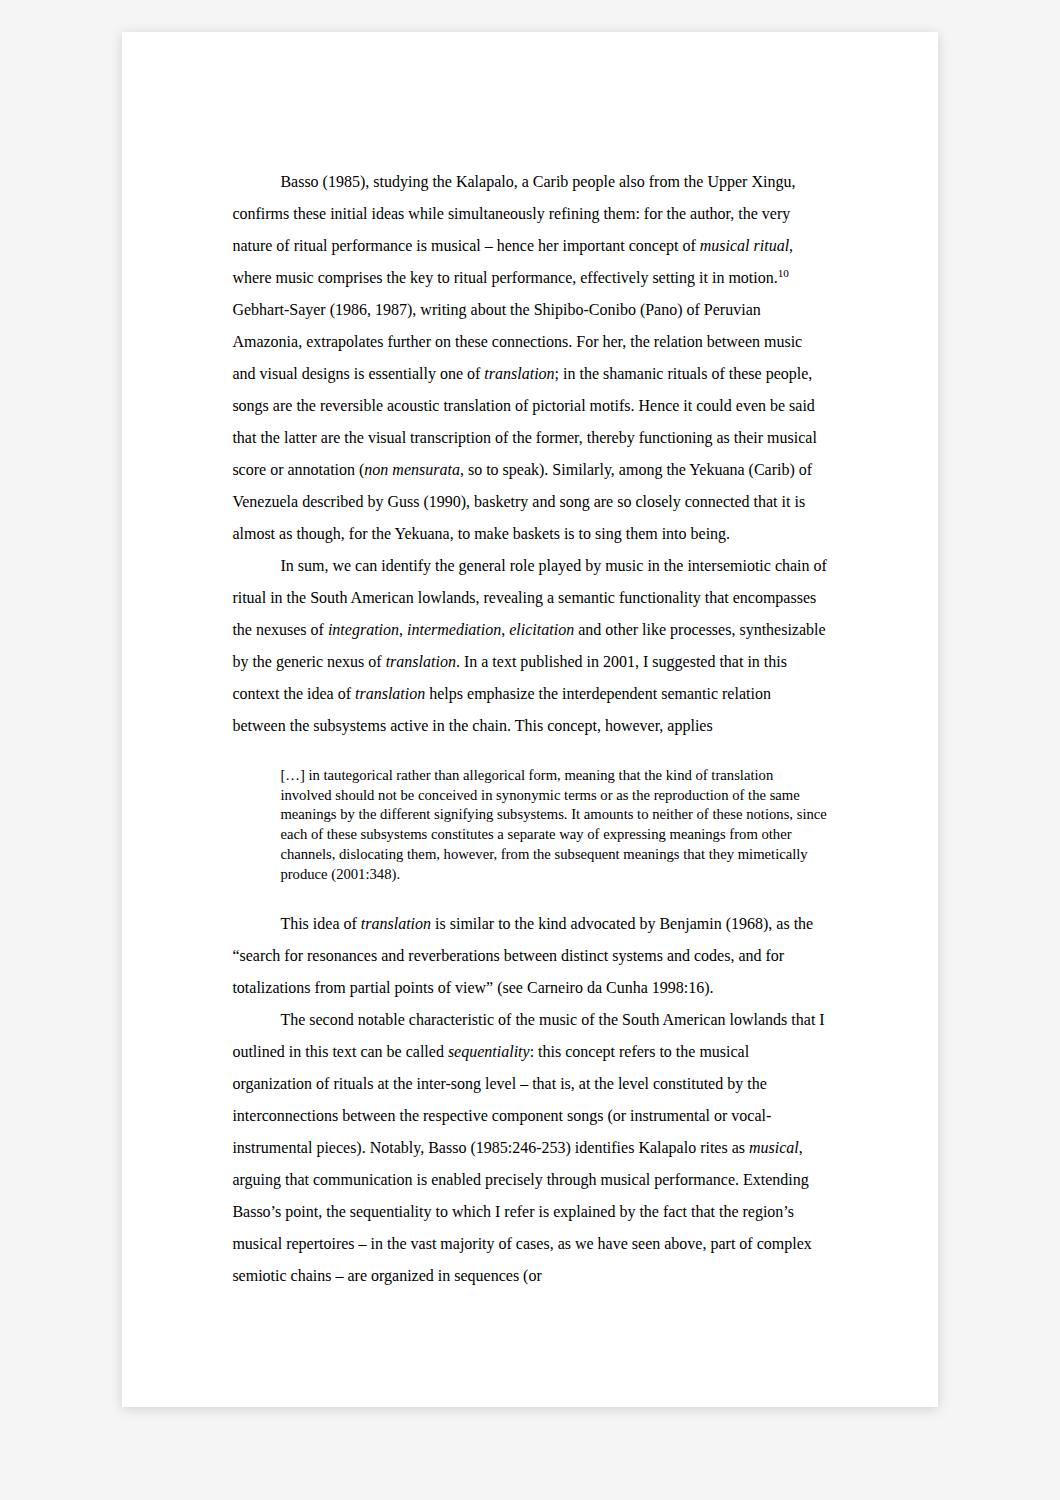Basso (1985), studying the Kalapalo, a Carib people also from the Upper Xingu, confirms these initial ideas while simultaneously refining them: for the author, the very nature of ritual performance is musical – hence her important concept of musical ritual, where music comprises the key to ritual performance, effectively setting it in motion.10 Gebhart-Sayer (1986, 1987), writing about the Shipibo-Conibo (Pano) of Peruvian Amazonia, extrapolates further on these connections. For her, the relation between music and visual designs is essentially one of translation; in the shamanic rituals of these people, songs are the reversible acoustic translation of pictorial motifs. Hence it could even be said that the latter are the visual transcription of the former, thereby functioning as their musical score or annotation (non mensurata, so to speak). Similarly, among the Yekuana (Carib) of Venezuela described by Guss (1990), basketry and song are so closely connected that it is almost as though, for the Yekuana, to make baskets is to sing them into being.
In sum, we can identify the general role played by music in the intersemiotic chain of ritual in the South American lowlands, revealing a semantic functionality that encompasses the nexuses of integration, intermediation, elicitation and other like processes, synthesizable by the generic nexus of translation. In a text published in 2001, I suggested that in this context the idea of translation helps emphasize the interdependent semantic relation between the subsystems active in the chain. This concept, however, applies
[…] in tautegorical rather than allegorical form, meaning that the kind of translation involved should not be conceived in synonymic terms or as the reproduction of the same meanings by the different signifying subsystems. It amounts to neither of these notions, since each of these subsystems constitutes a separate way of expressing meanings from other channels, dislocating them, however, from the subsequent meanings that they mimetically produce (2001:348).
This idea of translation is similar to the kind advocated by Benjamin (1968), as the “search for resonances and reverberations between distinct systems and codes, and for totalizations from partial points of view” (see Carneiro da Cunha 1998:16).
The second notable characteristic of the music of the South American lowlands that I outlined in this text can be called sequentiality: this concept refers to the musical organization of rituals at the inter-song level – that is, at the level constituted by the interconnections between the respective component songs (or instrumental or vocal-instrumental pieces). Notably, Basso (1985:246-253) identifies Kalapalo rites as musical, arguing that communication is enabled precisely through musical performance. Extending Basso’s point, the sequentiality to which I refer is explained by the fact that the region’s musical repertoires – in the vast majority of cases, as we have seen above, part of complex semiotic chains – are organized in sequences (or